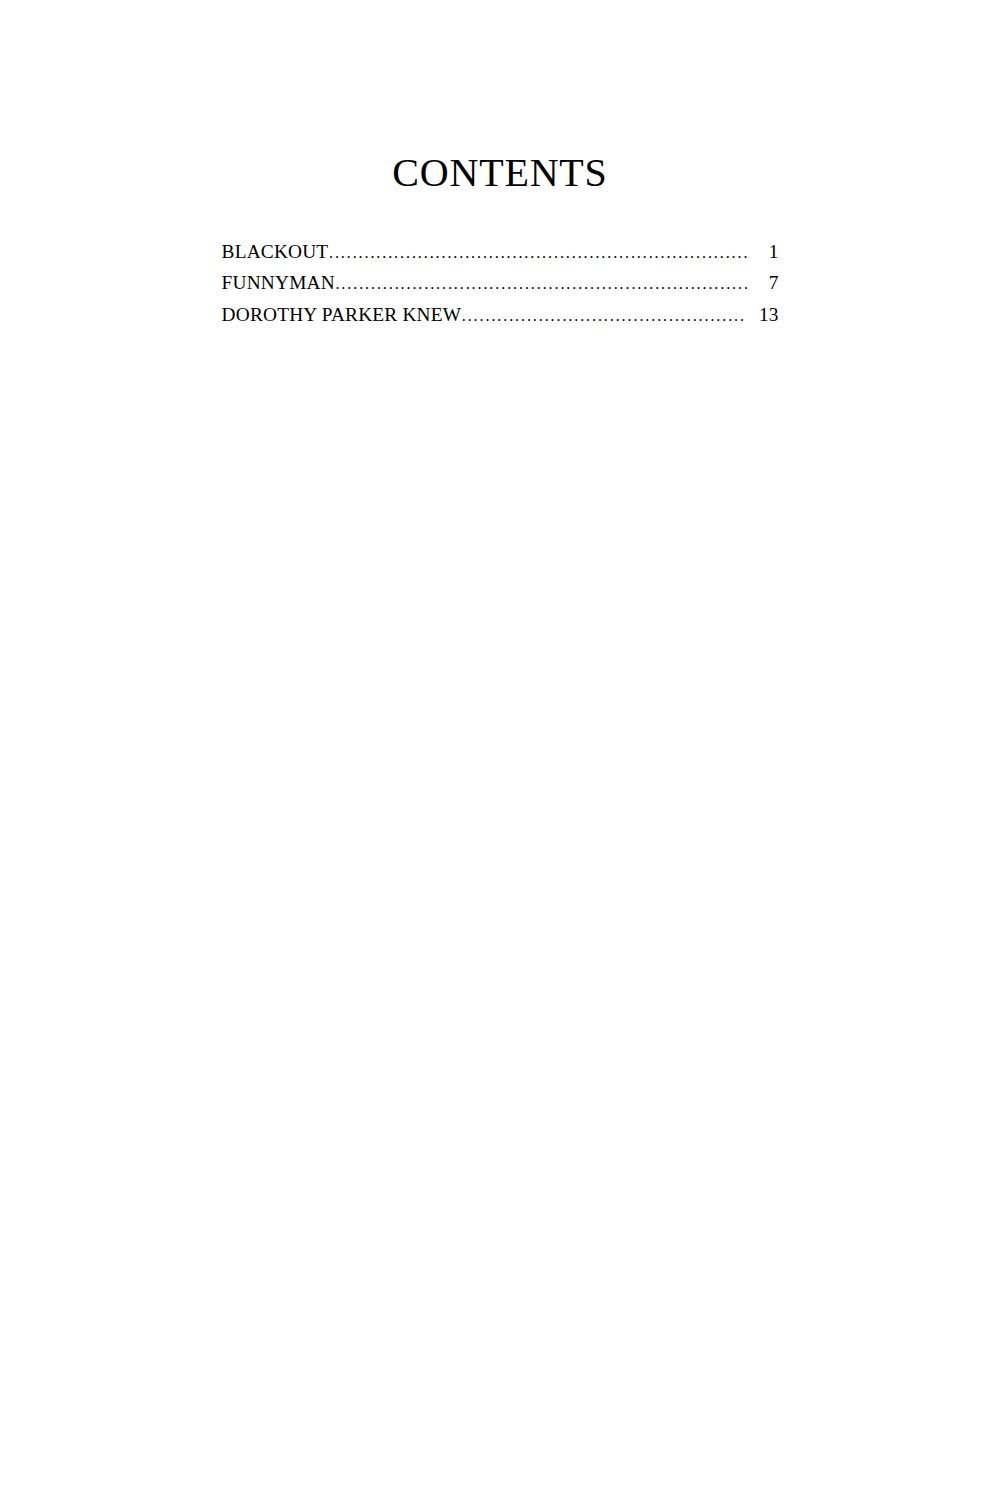CONTENTS
BLACKOUT ....................................................................................... 1
FUNNYMAN ..................................................................................... 7
DOROTHY PARKER KNEW ............................................................ 13